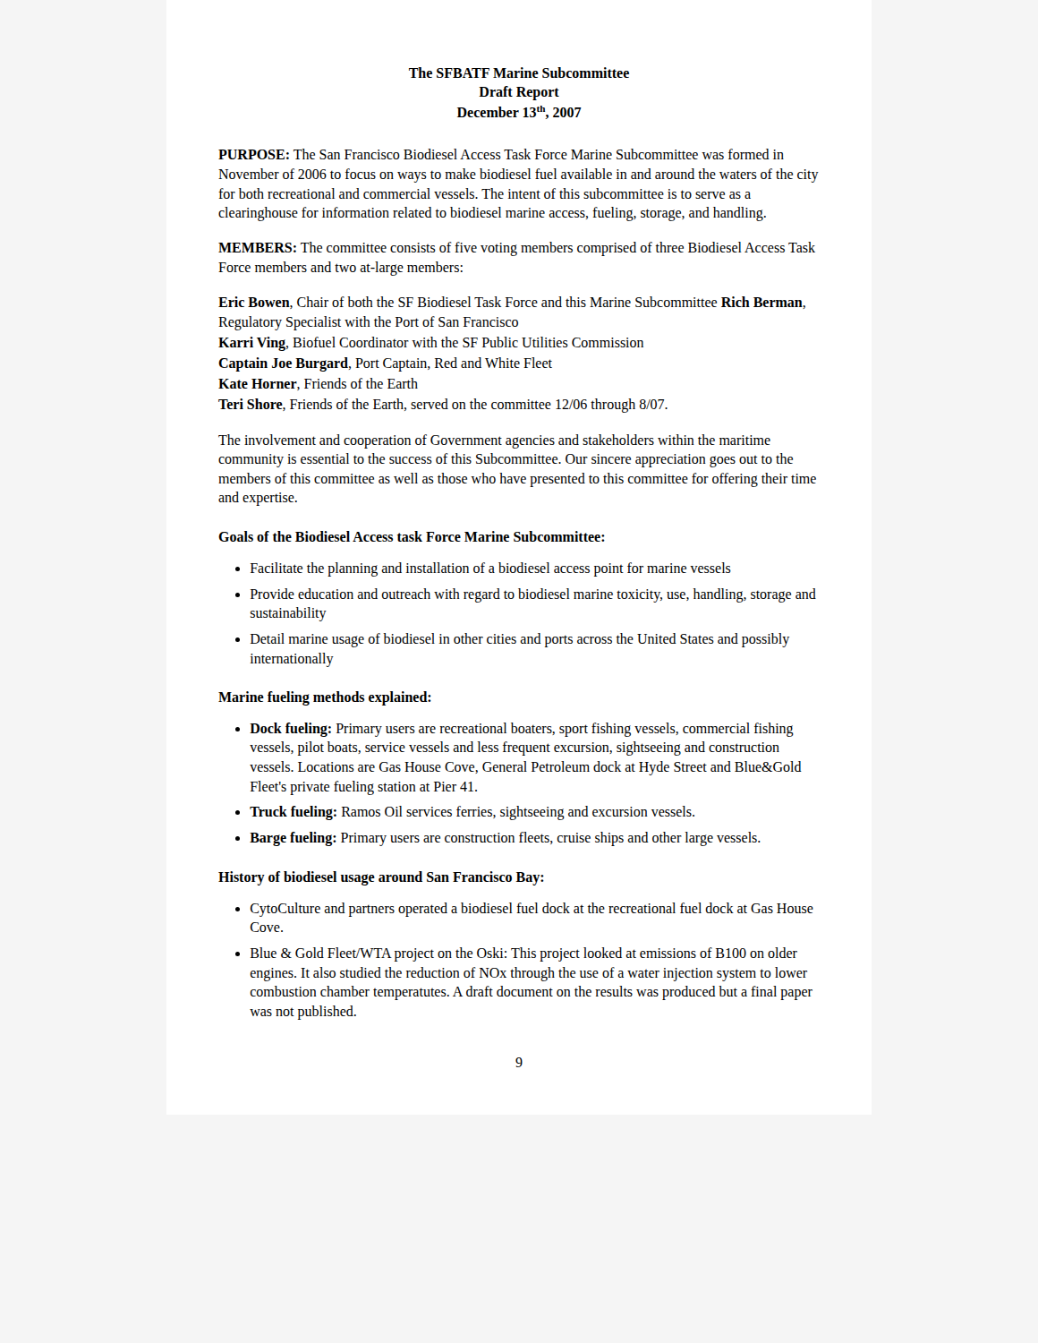The SFBATF Marine Subcommittee
Draft Report
December 13th, 2007
PURPOSE: The San Francisco Biodiesel Access Task Force Marine Subcommittee was formed in November of 2006 to focus on ways to make biodiesel fuel available in and around the waters of the city for both recreational and commercial vessels. The intent of this subcommittee is to serve as a clearinghouse for information related to biodiesel marine access, fueling, storage, and handling.
MEMBERS: The committee consists of five voting members comprised of three Biodiesel Access Task Force members and two at-large members:
Eric Bowen, Chair of both the SF Biodiesel Task Force and this Marine Subcommittee Rich Berman, Regulatory Specialist with the Port of San Francisco
Karri Ving, Biofuel Coordinator with the SF Public Utilities Commission
Captain Joe Burgard, Port Captain, Red and White Fleet
Kate Horner, Friends of the Earth
Teri Shore, Friends of the Earth, served on the committee 12/06 through 8/07.
The involvement and cooperation of Government agencies and stakeholders within the maritime community is essential to the success of this Subcommittee. Our sincere appreciation goes out to the members of this committee as well as those who have presented to this committee for offering their time and expertise.
Goals of the Biodiesel Access task Force Marine Subcommittee:
Facilitate the planning and installation of a biodiesel access point for marine vessels
Provide education and outreach with regard to biodiesel marine toxicity, use, handling, storage and sustainability
Detail marine usage of biodiesel in other cities and ports across the United States and possibly internationally
Marine fueling methods explained:
Dock fueling: Primary users are recreational boaters, sport fishing vessels, commercial fishing vessels, pilot boats, service vessels and less frequent excursion, sightseeing and construction vessels. Locations are Gas House Cove, General Petroleum dock at Hyde Street and Blue&Gold Fleet's private fueling station at Pier 41.
Truck fueling: Ramos Oil services ferries, sightseeing and excursion vessels.
Barge fueling: Primary users are construction fleets, cruise ships and other large vessels.
History of biodiesel usage around San Francisco Bay:
CytoCulture and partners operated a biodiesel fuel dock at the recreational fuel dock at Gas House Cove.
Blue & Gold Fleet/WTA project on the Oski: This project looked at emissions of B100 on older engines. It also studied the reduction of NOx through the use of a water injection system to lower combustion chamber temperatutes. A draft document on the results was produced but a final paper was not published.
9